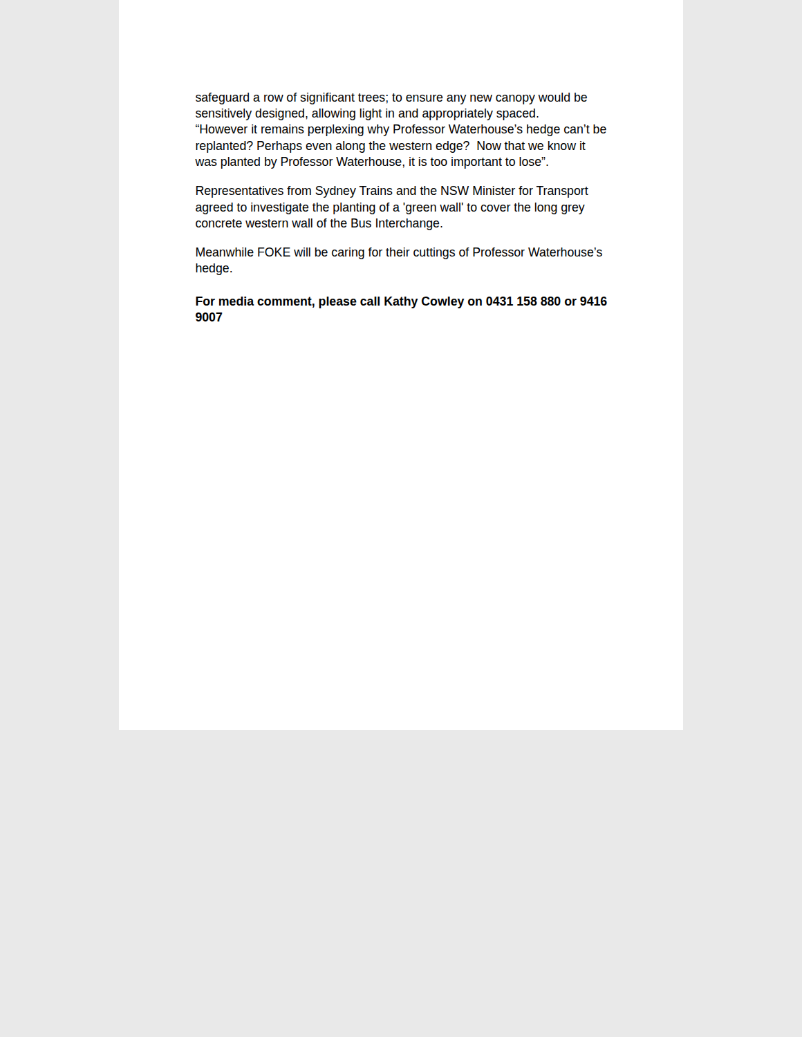safeguard a row of significant trees; to ensure any new canopy would be sensitively designed, allowing light in and appropriately spaced.
“However it remains perplexing why Professor Waterhouse’s hedge can’t be replanted? Perhaps even along the western edge? Now that we know it was planted by Professor Waterhouse, it is too important to lose”.
Representatives from Sydney Trains and the NSW Minister for Transport agreed to investigate the planting of a 'green wall' to cover the long grey concrete western wall of the Bus Interchange.
Meanwhile FOKE will be caring for their cuttings of Professor Waterhouse’s hedge.
For media comment, please call Kathy Cowley on 0431 158 880 or 9416 9007